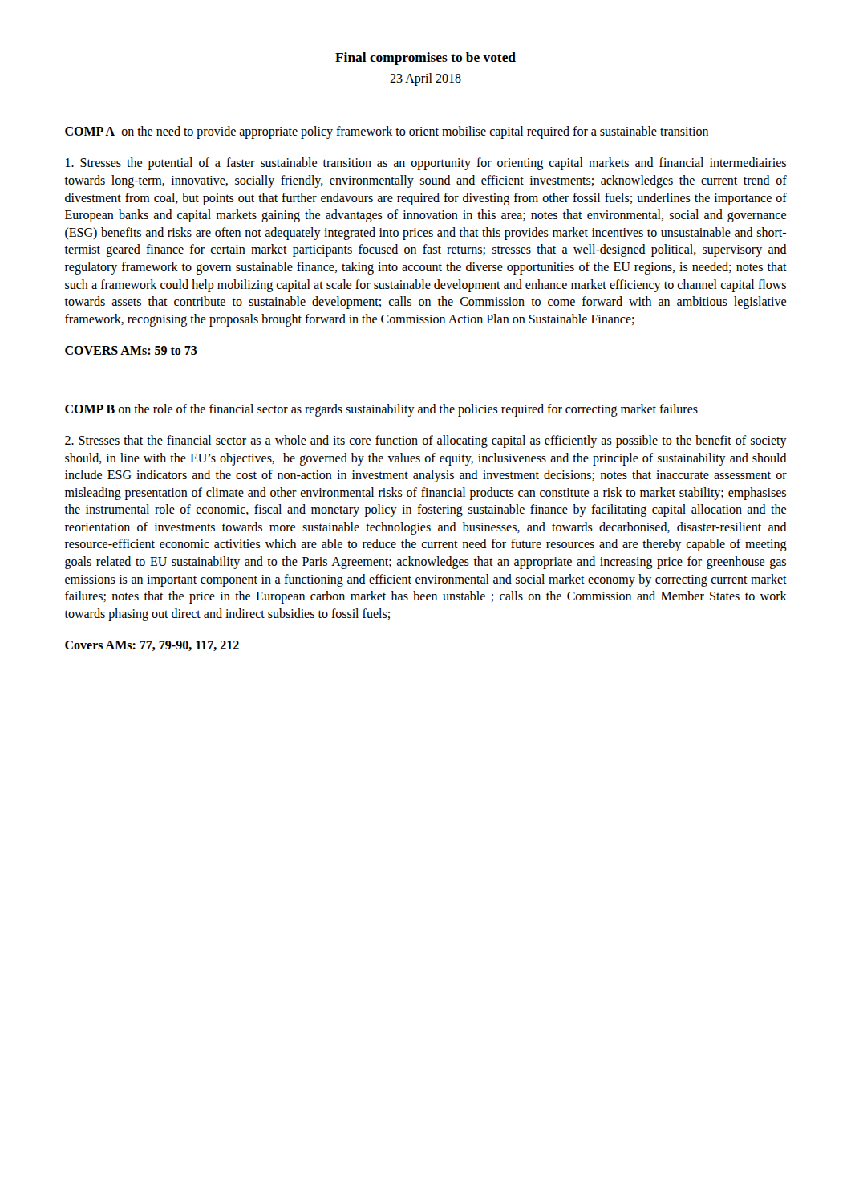Final compromises to be voted
23 April 2018
COMP A on the need to provide appropriate policy framework to orient mobilise capital required for a sustainable transition
1. Stresses the potential of a faster sustainable transition as an opportunity for orienting capital markets and financial intermediairies towards long-term, innovative, socially friendly, environmentally sound and efficient investments; acknowledges the current trend of divestment from coal, but points out that further endavours are required for divesting from other fossil fuels; underlines the importance of European banks and capital markets gaining the advantages of innovation in this area; notes that environmental, social and governance (ESG) benefits and risks are often not adequately integrated into prices and that this provides market incentives to unsustainable and short-termist geared finance for certain market participants focused on fast returns; stresses that a well-designed political, supervisory and regulatory framework to govern sustainable finance, taking into account the diverse opportunities of the EU regions, is needed; notes that such a framework could help mobilizing capital at scale for sustainable development and enhance market efficiency to channel capital flows towards assets that contribute to sustainable development; calls on the Commission to come forward with an ambitious legislative framework, recognising the proposals brought forward in the Commission Action Plan on Sustainable Finance;
COVERS AMs: 59 to 73
COMP B on the role of the financial sector as regards sustainability and the policies required for correcting market failures
2. Stresses that the financial sector as a whole and its core function of allocating capital as efficiently as possible to the benefit of society should, in line with the EU’s objectives, be governed by the values of equity, inclusiveness and the principle of sustainability and should include ESG indicators and the cost of non-action in investment analysis and investment decisions; notes that inaccurate assessment or misleading presentation of climate and other environmental risks of financial products can constitute a risk to market stability; emphasises the instrumental role of economic, fiscal and monetary policy in fostering sustainable finance by facilitating capital allocation and the reorientation of investments towards more sustainable technologies and businesses, and towards decarbonised, disaster-resilient and resource-efficient economic activities which are able to reduce the current need for future resources and are thereby capable of meeting goals related to EU sustainability and to the Paris Agreement; acknowledges that an appropriate and increasing price for greenhouse gas emissions is an important component in a functioning and efficient environmental and social market economy by correcting current market failures; notes that the price in the European carbon market has been unstable ; calls on the Commission and Member States to work towards phasing out direct and indirect subsidies to fossil fuels;
Covers AMs: 77, 79-90, 117, 212